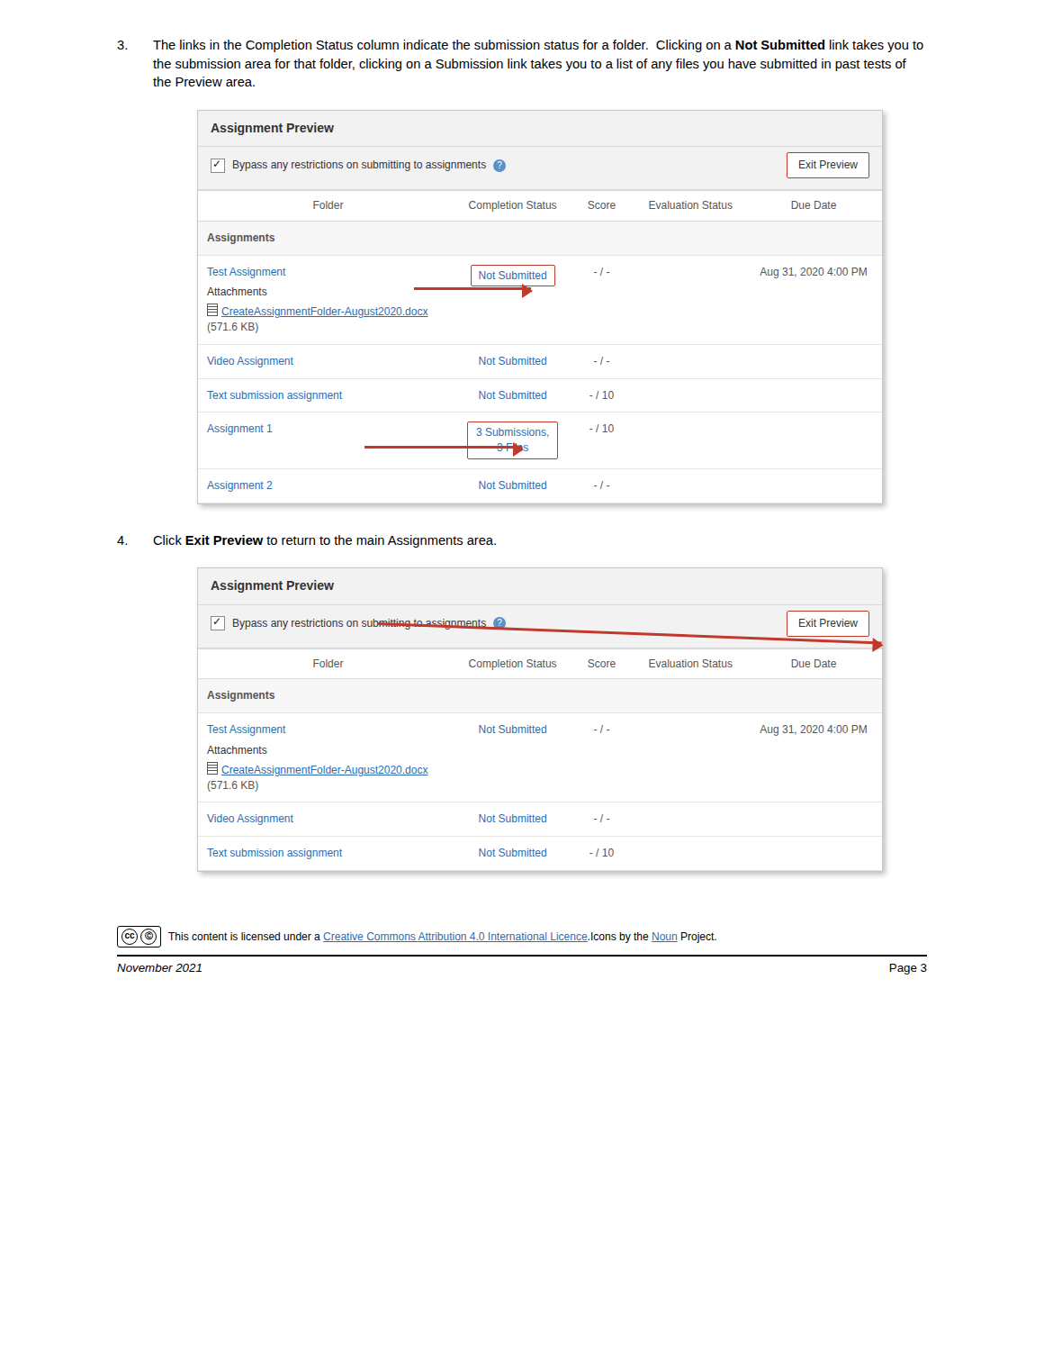3.
The links in the Completion Status column indicate the submission status for a folder. Clicking on a Not Submitted link takes you to the submission area for that folder, clicking on a Submission link takes you to a list of any files you have submitted in past tests of the Preview area.
Assignment Preview
Bypass any restrictions on submitting to assignments ? Exit Preview
| Folder | Completion Status | Score | Evaluation Status | Due Date |
| --- | --- | --- | --- | --- |
| Assignments |
| Test Assignment Attachments CreateAssignmentFolder-August2020.docx (571.6 KB) | Not Submitted | - / - | | Aug 31, 2020 4:00 PM |
| Video Assignment | Not Submitted | - / - | | |
| Text submission assignment | Not Submitted | - / 10 | | |
| Assignment 1 | 3 Submissions, 3 Files | - / 10 | | |
| Assignment 2 | Not Submitted | - / - | | |
4.
Click Exit Preview to return to the main Assignments area.
Assignment Preview
Bypass any restrictions on submitting to assignments ? Exit Preview
| Folder | Completion Status | Score | Evaluation Status | Due Date |
| --- | --- | --- | --- | --- |
| Assignments |
| Test Assignment Attachments CreateAssignmentFolder-August2020.docx (571.6 KB) | Not Submitted | - / - | | Aug 31, 2020 4:00 PM |
| Video Assignment | Not Submitted | - / - | | |
| Text submission assignment | Not Submitted | - / 10 | | |
cc Ⓒ This content is licensed under a Creative Commons Attribution 4.0 International Licence.Icons by the Noun Project.
November 2021 Page 3